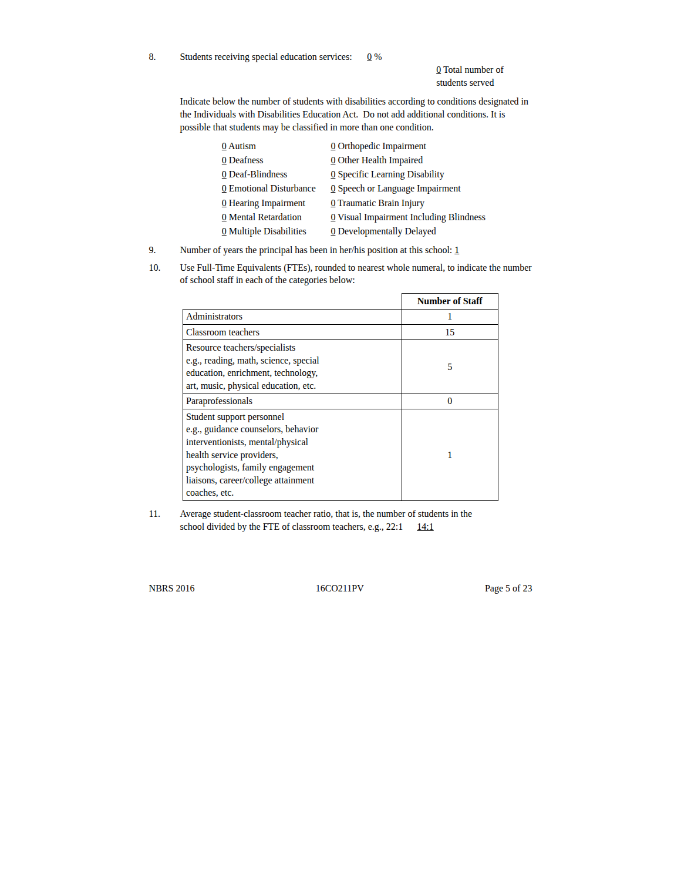8.
Students receiving special education services: 0 %
0 Total number of students served
Indicate below the number of students with disabilities according to conditions designated in the Individuals with Disabilities Education Act. Do not add additional conditions. It is possible that students may be classified in more than one condition.
| 0 Autism | 0 Orthopedic Impairment |
| 0 Deafness | 0 Other Health Impaired |
| 0 Deaf-Blindness | 0 Specific Learning Disability |
| 0 Emotional Disturbance | 0 Speech or Language Impairment |
| 0 Hearing Impairment | 0 Traumatic Brain Injury |
| 0 Mental Retardation | 0 Visual Impairment Including Blindness |
| 0 Multiple Disabilities | 0 Developmentally Delayed |
9.
Number of years the principal has been in her/his position at this school: 1
10.
Use Full-Time Equivalents (FTEs), rounded to nearest whole numeral, to indicate the number of school staff in each of the categories below:
| | Number of Staff |
| --- | --- |
| Administrators | 1 |
| Classroom teachers | 15 |
| Resource teachers/specialists e.g., reading, math, science, special education, enrichment, technology, art, music, physical education, etc. | 5 |
| Paraprofessionals | 0 |
| Student support personnel e.g., guidance counselors, behavior interventionists, mental/physical health service providers, psychologists, family engagement liaisons, career/college attainment coaches, etc. | 1 |
11.
Average student-classroom teacher ratio, that is, the number of students in the
school divided by the FTE of classroom teachers, e.g., 22:1 14:1
NBRS 2016
16CO211PV
Page 5 of 23